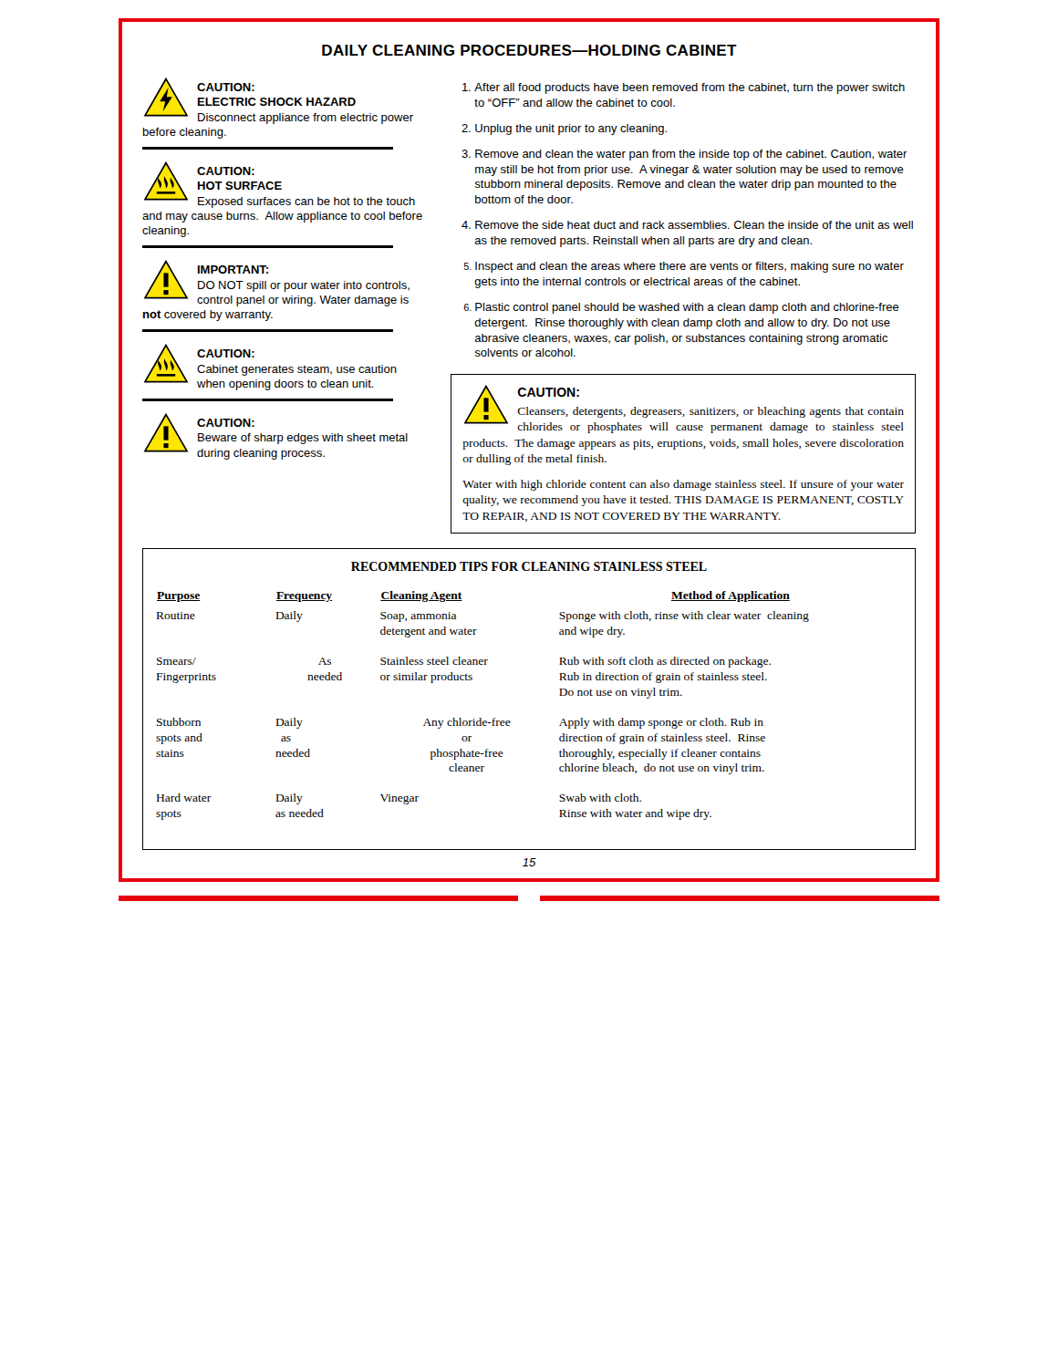DAILY CLEANING PROCEDURES—HOLDING CABINET
CAUTION:
ELECTRIC SHOCK HAZARD
Disconnect appliance from electric power before cleaning.
CAUTION:
HOT SURFACE
Exposed surfaces can be hot to the touch and may cause burns. Allow appliance to cool before cleaning.
IMPORTANT:
DO NOT spill or pour water into controls, control panel or wiring. Water damage is not covered by warranty.
CAUTION:
Cabinet generates steam, use caution when opening doors to clean unit.
CAUTION:
Beware of sharp edges with sheet metal during cleaning process.
After all food products have been removed from the cabinet, turn the power switch to “OFF” and allow the cabinet to cool.
Unplug the unit prior to any cleaning.
Remove and clean the water pan from the inside top of the cabinet. Caution, water may still be hot from prior use. A vinegar & water solution may be used to remove stubborn mineral deposits. Remove and clean the water drip pan mounted to the bottom of the door.
Remove the side heat duct and rack assemblies. Clean the inside of the unit as well as the removed parts. Reinstall when all parts are dry and clean.
Inspect and clean the areas where there are vents or filters, making sure no water gets into the internal controls or electrical areas of the cabinet.
Plastic control panel should be washed with a clean damp cloth and chlorine-free detergent. Rinse thoroughly with clean damp cloth and allow to dry. Do not use abrasive cleaners, waxes, car polish, or substances containing strong aromatic solvents or alcohol.
CAUTION:
Cleansers, detergents, degreasers, sanitizers, or bleaching agents that contain chlorides or phosphates will cause permanent damage to stainless steel products. The damage appears as pits, eruptions, voids, small holes, severe discoloration or dulling of the metal finish.
Water with high chloride content can also damage stainless steel. If unsure of your water quality, we recommend you have it tested. THIS DAMAGE IS PERMANENT, COSTLY TO REPAIR, AND IS NOT COVERED BY THE WARRANTY.
RECOMMENDED TIPS FOR CLEANING STAINLESS STEEL
| Purpose | Frequency | Cleaning Agent | Method of Application |
| --- | --- | --- | --- |
| Routine | Daily | Soap, ammonia detergent and water | Sponge with cloth, rinse with clear water cleaning and wipe dry. |
| Smears/ Fingerprints | As needed | Stainless steel cleaner or similar products | Rub with soft cloth as directed on package. Rub in direction of grain of stainless steel. Do not use on vinyl trim. |
| Stubborn spots and stains | Daily as needed | Any chloride-free or phosphate-free cleaner | Apply with damp sponge or cloth. Rub in direction of grain of stainless steel. Rinse thoroughly, especially if cleaner contains chlorine bleach, do not use on vinyl trim. |
| Hard water spots | Daily as needed | Vinegar | Swab with cloth. Rinse with water and wipe dry. |
15